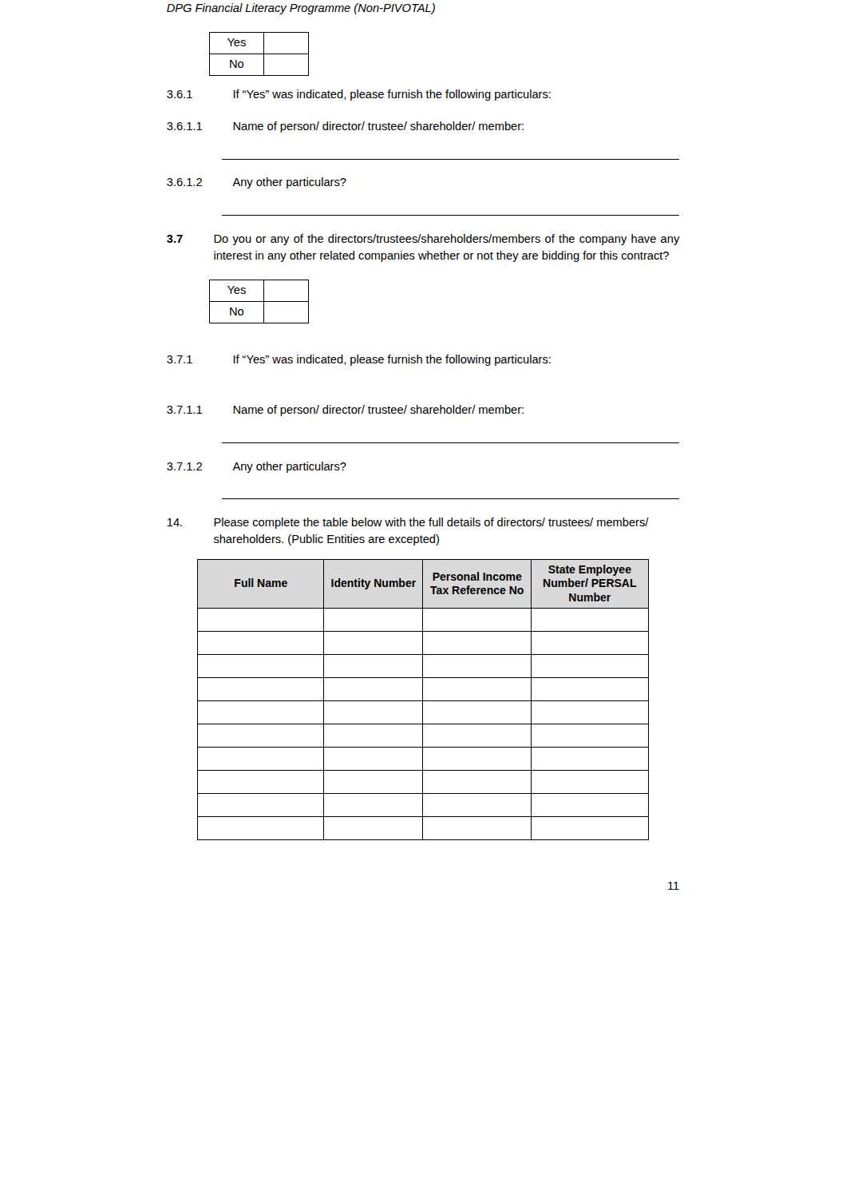DPG Financial Literacy Programme (Non-PIVOTAL)
| Yes | |
| No | |
3.6.1
If “Yes” was indicated, please furnish the following particulars:
3.6.1.1
Name of person/ director/ trustee/ shareholder/ member:
3.6.1.2
Any other particulars?
3.7
Do you or any of the directors/trustees/shareholders/members of the company have any interest in any other related companies whether or not they are bidding for this contract?
| Yes | |
| No | |
3.7.1
If “Yes” was indicated, please furnish the following particulars:
3.7.1.1
Name of person/ director/ trustee/ shareholder/ member:
3.7.1.2
Any other particulars?
14.
Please complete the table below with the full details of directors/ trustees/ members/ shareholders. (Public Entities are excepted)
| Full Name | Identity Number | Personal Income Tax Reference No | State Employee Number/ PERSAL Number |
| --- | --- | --- | --- |
11